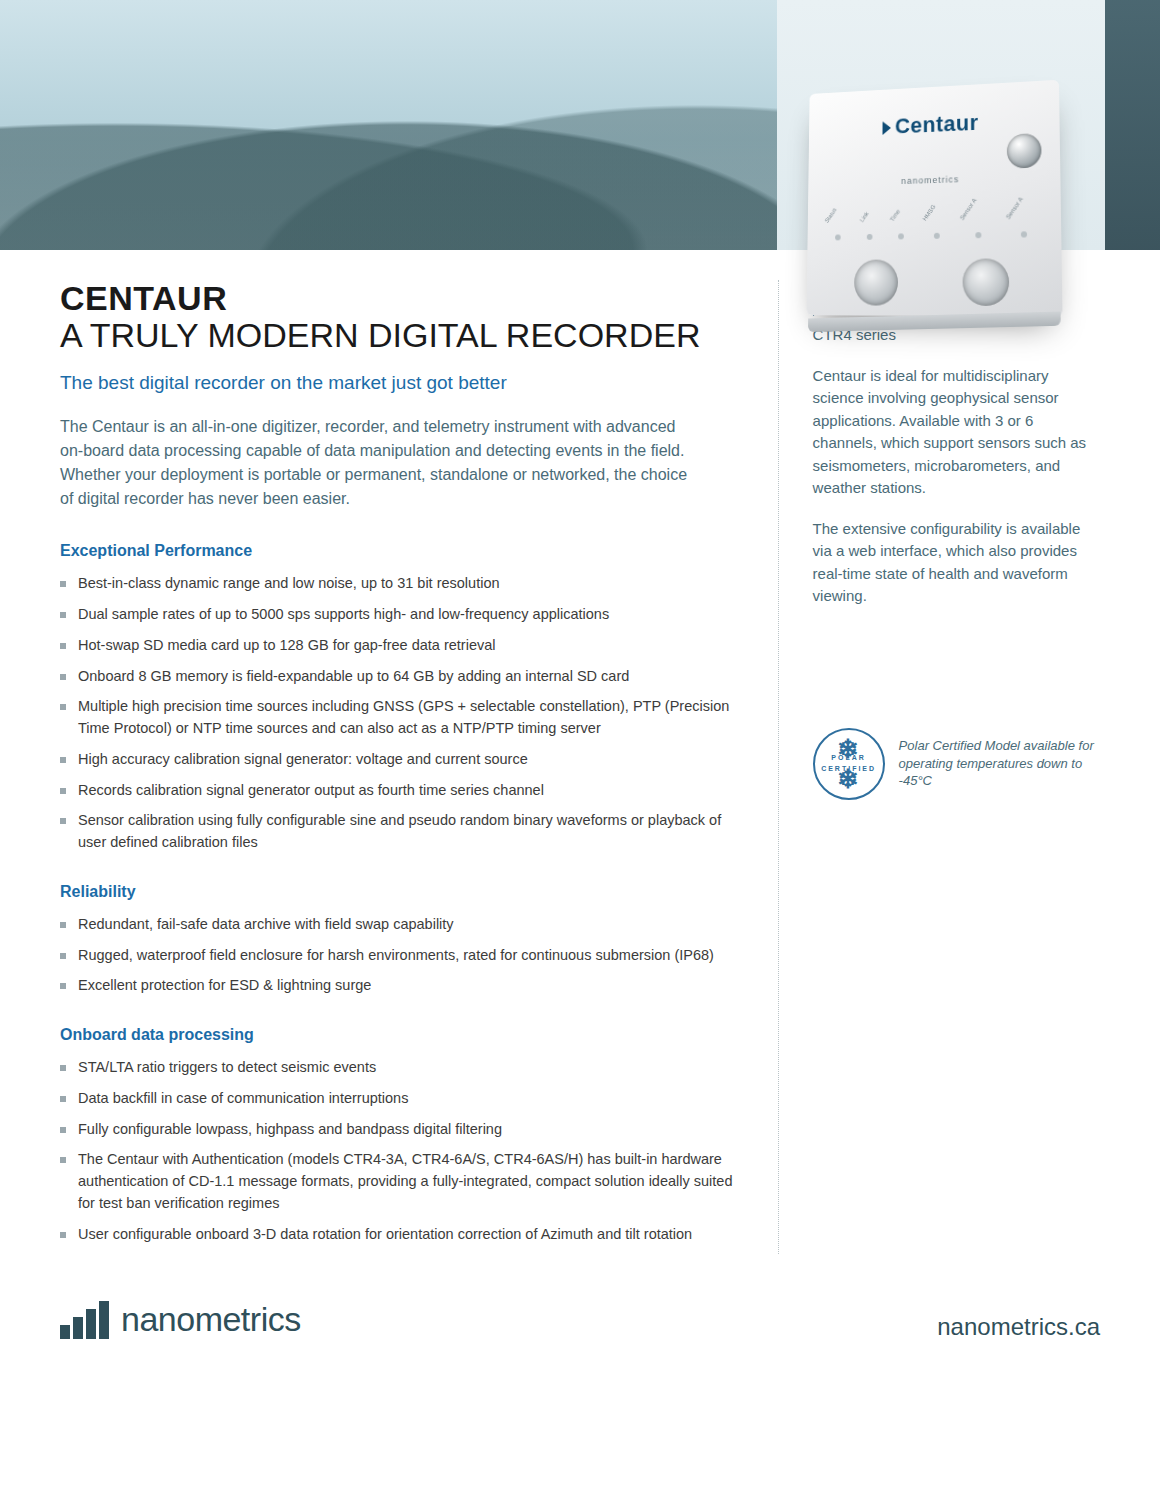Centaur
nanometrics
Status
Link
Time
HMSG
Sensor A
Sensor A
CENTAURA TRULY MODERN DIGITAL RECORDER
The best digital recorder on the market just got better
The Centaur is an all-in-one digitizer, recorder, and telemetry instrument with advanced on-board data processing capable of data manipulation and detecting events in the field. Whether your deployment is portable or permanent, standalone or networked, the choice of digital recorder has never been easier.
Exceptional Performance
Best-in-class dynamic range and low noise, up to 31 bit resolution
Dual sample rates of up to 5000 sps supports high- and low-frequency applications
Hot-swap SD media card up to 128 GB for gap-free data retrieval
Onboard 8 GB memory is field-expandable up to 64 GB by adding an internal SD card
Multiple high precision time sources including GNSS (GPS + selectable constellation), PTP (Precision Time Protocol) or NTP time sources and can also act as a NTP/PTP timing server
High accuracy calibration signal generator: voltage and current source
Records calibration signal generator output as fourth time series channel
Sensor calibration using fully configurable sine and pseudo random binary waveforms or playback of user defined calibration files
Reliability
Redundant, fail-safe data archive with field swap capability
Rugged, waterproof field enclosure for harsh environments, rated for continuous submersion (IP68)
Excellent protection for ESD & lightning surge
Onboard data processing
STA/LTA ratio triggers to detect seismic events
Data backfill in case of communication interruptions
Fully configurable lowpass, highpass and bandpass digital filtering
The Centaur with Authentication (models CTR4-3A, CTR4-6A/S, CTR4-6AS/H) has built-in hardware authentication of CD-1.1 message formats, providing a fully-integrated, compact solution ideally suited for test ban verification regimes
User configurable onboard 3-D data rotation for orientation correction of Azimuth and tilt rotation
Centaur
CTR4 series
Centaur is ideal for multidisciplinary science involving geophysical sensor applications. Available with 3 or 6 channels, which support sensors such as seismometers, microbarometers, and weather stations.
The extensive configurability is available via a web interface, which also provides real-time state of health and waveform viewing.
❄ POLAR
CERTIFIED ❄
Polar Certified Model available for operating temperatures down to -45°C
nanometrics
nanometrics.ca